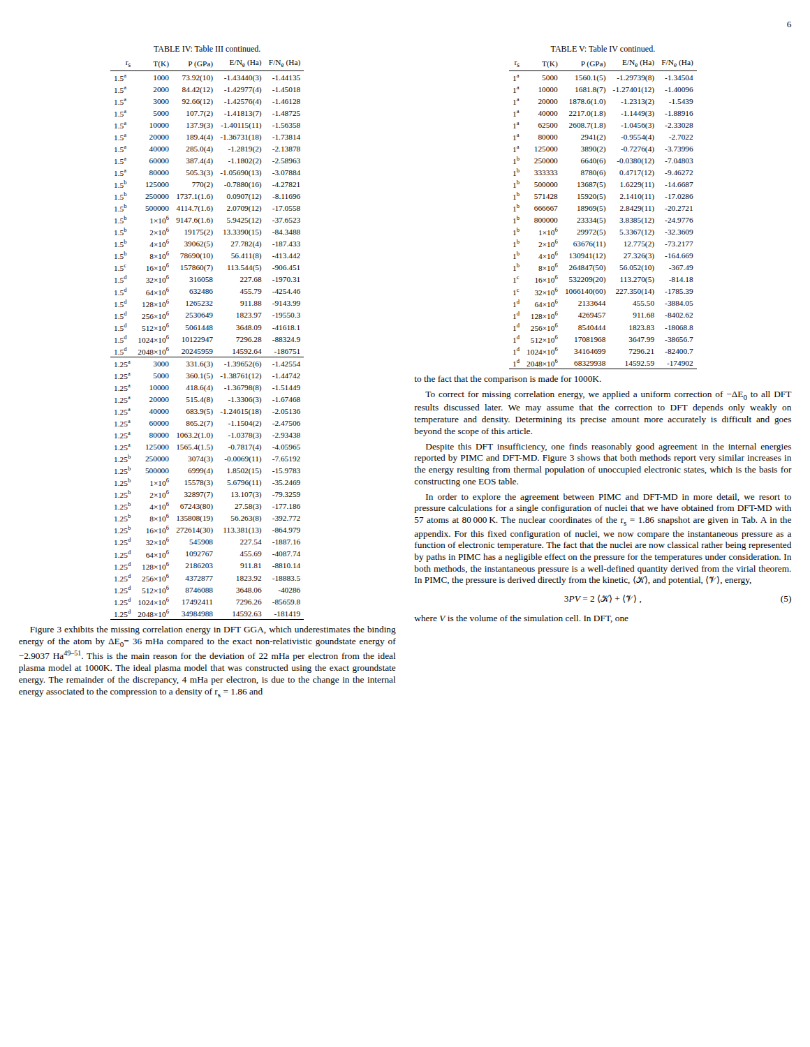6
TABLE IV: Table III continued.
| r s | T(K) | P (GPa) | E/N e (Ha) | F/N e (Ha) |
| --- | --- | --- | --- | --- |
| 1.5 a | 1000 | 73.92(10) | -1.43440(3) | -1.44135 |
| 1.5 a | 2000 | 84.42(12) | -1.42977(4) | -1.45018 |
| 1.5 a | 3000 | 92.66(12) | -1.42576(4) | -1.46128 |
| 1.5 a | 5000 | 107.7(2) | -1.41813(7) | -1.48725 |
| 1.5 a | 10000 | 137.9(3) | -1.40115(11) | -1.56358 |
| 1.5 a | 20000 | 189.4(4) | -1.36731(18) | -1.73814 |
| 1.5 a | 40000 | 285.0(4) | -1.2819(2) | -2.13878 |
| 1.5 a | 60000 | 387.4(4) | -1.1802(2) | -2.58963 |
| 1.5 a | 80000 | 505.3(3) | -1.05690(13) | -3.07884 |
| 1.5 b | 125000 | 770(2) | -0.7880(16) | -4.27821 |
| 1.5 b | 250000 | 1737.1(1.6) | 0.0907(12) | -8.11696 |
| 1.5 b | 500000 | 4114.7(1.6) | 2.0709(12) | -17.0558 |
| 1.5 b | 1×10 6 | 9147.6(1.6) | 5.9425(12) | -37.6523 |
| 1.5 b | 2×10 6 | 19175(2) | 13.3390(15) | -84.3488 |
| 1.5 b | 4×10 6 | 39062(5) | 27.782(4) | -187.433 |
| 1.5 b | 8×10 6 | 78690(10) | 56.411(8) | -413.442 |
| 1.5 c | 16×10 6 | 157860(7) | 113.544(5) | -906.451 |
| 1.5 d | 32×10 6 | 316058 | 227.68 | -1970.31 |
| 1.5 d | 64×10 6 | 632486 | 455.79 | -4254.46 |
| 1.5 d | 128×10 6 | 1265232 | 911.88 | -9143.99 |
| 1.5 d | 256×10 6 | 2530649 | 1823.97 | -19550.3 |
| 1.5 d | 512×10 6 | 5061448 | 3648.09 | -41618.1 |
| 1.5 d | 1024×10 6 | 10122947 | 7296.28 | -88324.9 |
| 1.5 d | 2048×10 6 | 20245959 | 14592.64 | -186751 |
| 1.25 a | 3000 | 331.6(3) | -1.39652(6) | -1.42554 |
| 1.25 a | 5000 | 360.1(5) | -1.38761(12) | -1.44742 |
| 1.25 a | 10000 | 418.6(4) | -1.36798(8) | -1.51449 |
| 1.25 a | 20000 | 515.4(8) | -1.3306(3) | -1.67468 |
| 1.25 a | 40000 | 683.9(5) | -1.24615(18) | -2.05136 |
| 1.25 a | 60000 | 865.2(7) | -1.1504(2) | -2.47506 |
| 1.25 a | 80000 | 1063.2(1.0) | -1.0378(3) | -2.93438 |
| 1.25 a | 125000 | 1565.4(1.5) | -0.7817(4) | -4.05965 |
| 1.25 b | 250000 | 3074(3) | -0.0069(11) | -7.65192 |
| 1.25 b | 500000 | 6999(4) | 1.8502(15) | -15.9783 |
| 1.25 b | 1×10 6 | 15578(3) | 5.6796(11) | -35.2469 |
| 1.25 b | 2×10 6 | 32897(7) | 13.107(3) | -79.3259 |
| 1.25 b | 4×10 6 | 67243(80) | 27.58(3) | -177.186 |
| 1.25 b | 8×10 6 | 135808(19) | 56.263(8) | -392.772 |
| 1.25 b | 16×10 6 | 272614(30) | 113.381(13) | -864.979 |
| 1.25 d | 32×10 6 | 545908 | 227.54 | -1887.16 |
| 1.25 d | 64×10 6 | 1092767 | 455.69 | -4087.74 |
| 1.25 d | 128×10 6 | 2186203 | 911.81 | -8810.14 |
| 1.25 d | 256×10 6 | 4372877 | 1823.92 | -18883.5 |
| 1.25 d | 512×10 6 | 8746088 | 3648.06 | -40286 |
| 1.25 d | 1024×10 6 | 17492411 | 7296.26 | -85659.8 |
| 1.25 d | 2048×10 6 | 34984988 | 14592.63 | -181419 |
Figure 3 exhibits the missing correlation energy in DFT GGA, which underestimates the binding energy of the atom by ΔE0= 36 mHa compared to the exact non-relativistic goundstate energy of −2.9037 Ha49–51. This is the main reason for the deviation of 22 mHa per electron from the ideal plasma model at 1000K. The ideal plasma model that was constructed using the exact groundstate energy. The remainder of the discrepancy, 4 mHa per electron, is due to the change in the internal energy associated to the compression to a density of rs = 1.86 and
TABLE V: Table IV continued.
| r s | T(K) | P (GPa) | E/N e (Ha) | F/N e (Ha) |
| --- | --- | --- | --- | --- |
| 1 a | 5000 | 1560.1(5) | -1.29739(8) | -1.34504 |
| 1 a | 10000 | 1681.8(7) | -1.27401(12) | -1.40096 |
| 1 a | 20000 | 1878.6(1.0) | -1.2313(2) | -1.5439 |
| 1 a | 40000 | 2217.0(1.8) | -1.1449(3) | -1.88916 |
| 1 a | 62500 | 2608.7(1.8) | -1.0456(3) | -2.33028 |
| 1 a | 80000 | 2941(2) | -0.9554(4) | -2.7022 |
| 1 a | 125000 | 3890(2) | -0.7276(4) | -3.73996 |
| 1 b | 250000 | 6640(6) | -0.0380(12) | -7.04803 |
| 1 b | 333333 | 8780(6) | 0.4717(12) | -9.46272 |
| 1 b | 500000 | 13687(5) | 1.6229(11) | -14.6687 |
| 1 b | 571428 | 15920(5) | 2.1410(11) | -17.0286 |
| 1 b | 666667 | 18969(5) | 2.8429(11) | -20.2721 |
| 1 b | 800000 | 23334(5) | 3.8385(12) | -24.9776 |
| 1 b | 1×10 6 | 29972(5) | 5.3367(12) | -32.3609 |
| 1 b | 2×10 6 | 63676(11) | 12.775(2) | -73.2177 |
| 1 b | 4×10 6 | 130941(12) | 27.326(3) | -164.669 |
| 1 b | 8×10 6 | 264847(50) | 56.052(10) | -367.49 |
| 1 c | 16×10 6 | 532209(20) | 113.270(5) | -814.18 |
| 1 c | 32×10 6 | 1066140(60) | 227.350(14) | -1785.39 |
| 1 d | 64×10 6 | 2133644 | 455.50 | -3884.05 |
| 1 d | 128×10 6 | 4269457 | 911.68 | -8402.62 |
| 1 d | 256×10 6 | 8540444 | 1823.83 | -18068.8 |
| 1 d | 512×10 6 | 17081968 | 3647.99 | -38656.7 |
| 1 d | 1024×10 6 | 34164699 | 7296.21 | -82400.7 |
| 1 d | 2048×10 6 | 68329938 | 14592.59 | -174902 |
to the fact that the comparison is made for 1000K.
To correct for missing correlation energy, we applied a uniform correction of −ΔE0 to all DFT results discussed later. We may assume that the correction to DFT depends only weakly on temperature and density. Determining its precise amount more accurately is difficult and goes beyond the scope of this article.
Despite this DFT insufficiency, one finds reasonably good agreement in the internal energies reported by PIMC and DFT-MD. Figure 3 shows that both methods report very similar increases in the energy resulting from thermal population of unoccupied electronic states, which is the basis for constructing one EOS table.
In order to explore the agreement between PIMC and DFT-MD in more detail, we resort to pressure calculations for a single configuration of nuclei that we have obtained from DFT-MD with 57 atoms at 80 000 K. The nuclear coordinates of the rs = 1.86 snapshot are given in Tab. A in the appendix. For this fixed configuration of nuclei, we now compare the instantaneous pressure as a function of electronic temperature. The fact that the nuclei are now classical rather being represented by paths in PIMC has a negligible effect on the pressure for the temperatures under consideration. In both methods, the instantaneous pressure is a well-defined quantity derived from the virial theorem. In PIMC, the pressure is derived directly from the kinetic, ⟨𝒦⟩, and potential, ⟨𝒱⟩, energy,
3PV = 2 ⟨𝒦⟩ + ⟨𝒱⟩ , (5)
where V is the volume of the simulation cell. In DFT, one